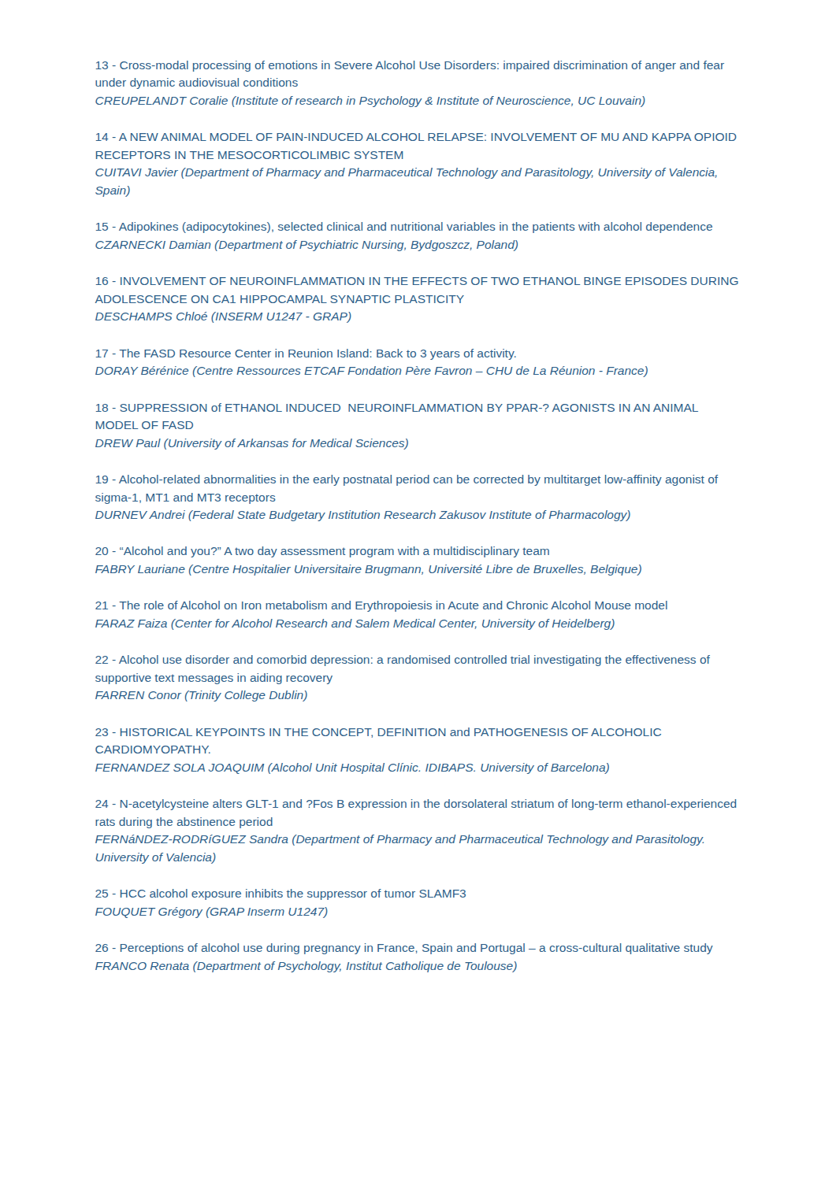13 - Cross-modal processing of emotions in Severe Alcohol Use Disorders: impaired discrimination of anger and fear under dynamic audiovisual conditions
CREUPELANDT Coralie (Institute of research in Psychology & Institute of Neuroscience, UC Louvain)
14 - A NEW ANIMAL MODEL OF PAIN-INDUCED ALCOHOL RELAPSE: INVOLVEMENT OF MU AND KAPPA OPIOID RECEPTORS IN THE MESOCORTICOLIMBIC SYSTEM
CUITAVI Javier (Department of Pharmacy and Pharmaceutical Technology and Parasitology, University of Valencia, Spain)
15 - Adipokines (adipocytokines), selected clinical and nutritional variables in the patients with alcohol dependence
CZARNECKI Damian (Department of Psychiatric Nursing, Bydgoszcz, Poland)
16 - INVOLVEMENT OF NEUROINFLAMMATION IN THE EFFECTS OF TWO ETHANOL BINGE EPISODES DURING ADOLESCENCE ON CA1 HIPPOCAMPAL SYNAPTIC PLASTICITY
DESCHAMPS Chloé (INSERM U1247 - GRAP)
17 - The FASD Resource Center in Reunion Island: Back to 3 years of activity.
DORAY Bérénice (Centre Ressources ETCAF Fondation Père Favron – CHU de La Réunion - France)
18 - SUPPRESSION of ETHANOL INDUCED NEUROINFLAMMATION BY PPAR-? AGONISTS IN AN ANIMAL MODEL OF FASD
DREW Paul (University of Arkansas for Medical Sciences)
19 - Alcohol-related abnormalities in the early postnatal period can be corrected by multitarget low-affinity agonist of sigma-1, MT1 and MT3 receptors
DURNEV Andrei (Federal State Budgetary Institution Research Zakusov Institute of Pharmacology)
20 - “Alcohol and you?” A two day assessment program with a multidisciplinary team
FABRY Lauriane (Centre Hospitalier Universitaire Brugmann, Université Libre de Bruxelles, Belgique)
21 - The role of Alcohol on Iron metabolism and Erythropoiesis in Acute and Chronic Alcohol Mouse model
FARAZ Faiza (Center for Alcohol Research and Salem Medical Center, University of Heidelberg)
22 - Alcohol use disorder and comorbid depression: a randomised controlled trial investigating the effectiveness of supportive text messages in aiding recovery
FARREN Conor (Trinity College Dublin)
23 - HISTORICAL KEYPOINTS IN THE CONCEPT, DEFINITION and PATHOGENESIS OF ALCOHOLIC CARDIOMYOPATHY.
FERNANDEZ SOLA JOAQUIM (Alcohol Unit Hospital Clínic. IDIBAPS. University of Barcelona)
24 - N-acetylcysteine alters GLT-1 and ?Fos B expression in the dorsolateral striatum of long-term ethanol-experienced rats during the abstinence period
FERNáNDEZ-RODRíGUEZ Sandra (Department of Pharmacy and Pharmaceutical Technology and Parasitology. University of Valencia)
25 - HCC alcohol exposure inhibits the suppressor of tumor SLAMF3
FOUQUET Grégory (GRAP Inserm U1247)
26 - Perceptions of alcohol use during pregnancy in France, Spain and Portugal – a cross-cultural qualitative study
FRANCO Renata (Department of Psychology, Institut Catholique de Toulouse)